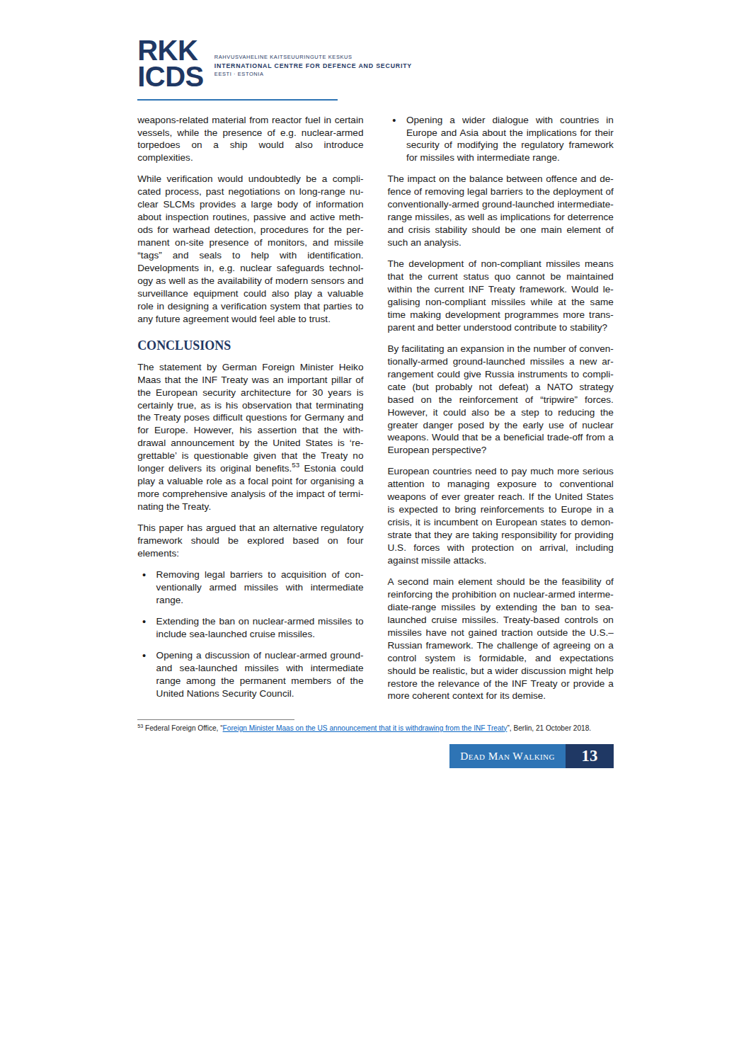RKK
ICDS
RAHVUSVAHELINE KAITSEUURINGUTE KESKUS
INTERNATIONAL CENTRE FOR DEFENCE AND SECURITY
EESTI · ESTONIA
weapons-related material from reactor fuel in certain vessels, while the presence of e.g. nuclear-armed torpedoes on a ship would also introduce complexities.
While verification would undoubtedly be a complicated process, past negotiations on long-range nuclear SLCMs provides a large body of information about inspection routines, passive and active methods for warhead detection, procedures for the permanent on-site presence of monitors, and missile “tags” and seals to help with identification. Developments in, e.g. nuclear safeguards technology as well as the availability of modern sensors and surveillance equipment could also play a valuable role in designing a verification system that parties to any future agreement would feel able to trust.
Conclusions
The statement by German Foreign Minister Heiko Maas that the INF Treaty was an important pillar of the European security architecture for 30 years is certainly true, as is his observation that terminating the Treaty poses difficult questions for Germany and for Europe. However, his assertion that the withdrawal announcement by the United States is ‘regrettable’ is questionable given that the Treaty no longer delivers its original benefits.53 Estonia could play a valuable role as a focal point for organising a more comprehensive analysis of the impact of terminating the Treaty.
This paper has argued that an alternative regulatory framework should be explored based on four elements:
Removing legal barriers to acquisition of conventionally armed missiles with intermediate range.
Extending the ban on nuclear-armed missiles to include sea-launched cruise missiles.
Opening a discussion of nuclear-armed ground- and sea-launched missiles with intermediate range among the permanent members of the United Nations Security Council.
Opening a wider dialogue with countries in Europe and Asia about the implications for their security of modifying the regulatory framework for missiles with intermediate range.
The impact on the balance between offence and defence of removing legal barriers to the deployment of conventionally-armed ground-launched intermediate-range missiles, as well as implications for deterrence and crisis stability should be one main element of such an analysis.
The development of non-compliant missiles means that the current status quo cannot be maintained within the current INF Treaty framework. Would legalising non-compliant missiles while at the same time making development programmes more transparent and better understood contribute to stability?
By facilitating an expansion in the number of conventionally-armed ground-launched missiles a new arrangement could give Russia instruments to complicate (but probably not defeat) a NATO strategy based on the reinforcement of “tripwire” forces. However, it could also be a step to reducing the greater danger posed by the early use of nuclear weapons. Would that be a beneficial trade-off from a European perspective?
European countries need to pay much more serious attention to managing exposure to conventional weapons of ever greater reach. If the United States is expected to bring reinforcements to Europe in a crisis, it is incumbent on European states to demonstrate that they are taking responsibility for providing U.S. forces with protection on arrival, including against missile attacks.
A second main element should be the feasibility of reinforcing the prohibition on nuclear-armed intermediate-range missiles by extending the ban to sea-launched cruise missiles. Treaty-based controls on missiles have not gained traction outside the U.S.–Russian framework. The challenge of agreeing on a control system is formidable, and expectations should be realistic, but a wider discussion might help restore the relevance of the INF Treaty or provide a more coherent context for its demise.
53 Federal Foreign Office, “Foreign Minister Maas on the US announcement that it is withdrawing from the INF Treaty”, Berlin, 21 October 2018.
Dead Man Walking
13